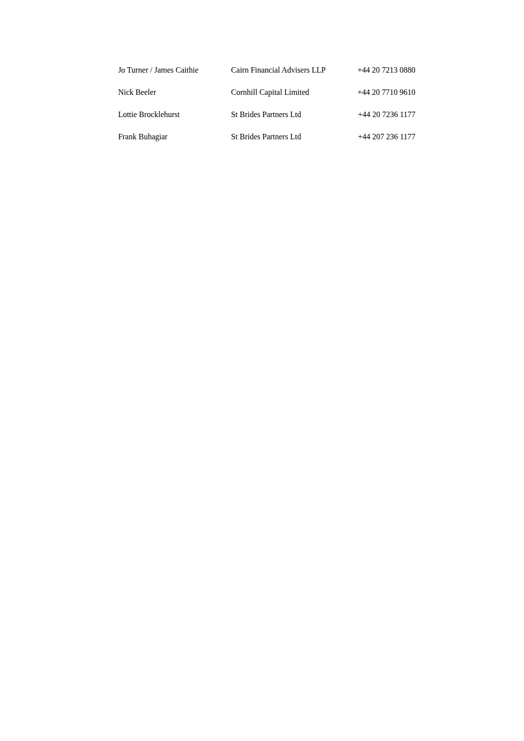| Jo Turner / James Caithie | Cairn Financial Advisers LLP | +44 20 7213 0880 |
| Nick Beeler | Cornhill Capital Limited | +44 20 7710 9610 |
| Lottie Brocklehurst | St Brides Partners Ltd | +44 20 7236 1177 |
| Frank Buhagiar | St Brides Partners Ltd | +44 207 236 1177 |